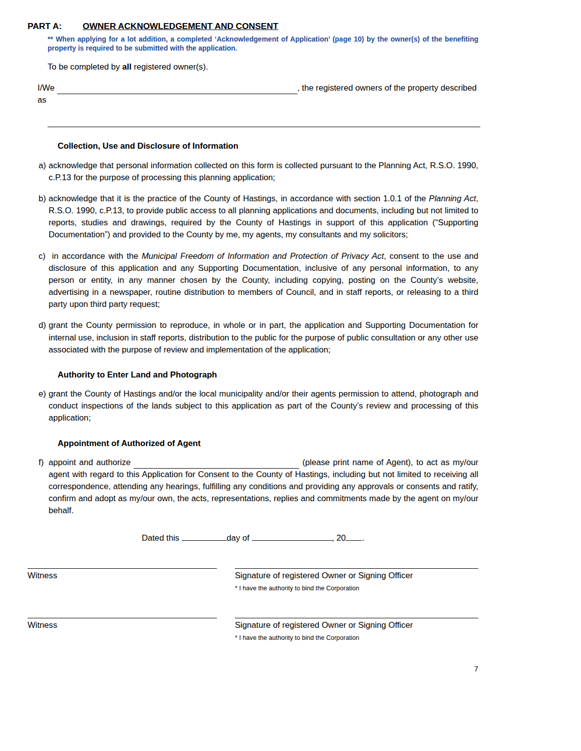PART A: OWNER ACKNOWLEDGEMENT AND CONSENT
** When applying for a lot addition, a completed ‘Acknowledgement of Application’ (page 10) by the owner(s) of the benefiting property is required to be submitted with the application.
To be completed by all registered owner(s).
I/We , the registered owners of the property described as
Collection, Use and Disclosure of Information
a) acknowledge that personal information collected on this form is collected pursuant to the Planning Act, R.S.O. 1990, c.P.13 for the purpose of processing this planning application;
b) acknowledge that it is the practice of the County of Hastings, in accordance with section 1.0.1 of the Planning Act, R.S.O. 1990, c.P.13, to provide public access to all planning applications and documents, including but not limited to reports, studies and drawings, required by the County of Hastings in support of this application (“Supporting Documentation”) and provided to the County by me, my agents, my consultants and my solicitors;
c) in accordance with the Municipal Freedom of Information and Protection of Privacy Act, consent to the use and disclosure of this application and any Supporting Documentation, inclusive of any personal information, to any person or entity, in any manner chosen by the County, including copying, posting on the County’s website, advertising in a newspaper, routine distribution to members of Council, and in staff reports, or releasing to a third party upon third party request;
d) grant the County permission to reproduce, in whole or in part, the application and Supporting Documentation for internal use, inclusion in staff reports, distribution to the public for the purpose of public consultation or any other use associated with the purpose of review and implementation of the application;
Authority to Enter Land and Photograph
e) grant the County of Hastings and/or the local municipality and/or their agents permission to attend, photograph and conduct inspections of the lands subject to this application as part of the County’s review and processing of this application;
Appointment of Authorized of Agent
f) appoint and authorize (please print name of Agent), to act as my/our agent with regard to this Application for Consent to the County of Hastings, including but not limited to receiving all correspondence, attending any hearings, fulfilling any conditions and providing any approvals or consents and ratify, confirm and adopt as my/our own, the acts, representations, replies and commitments made by the agent on my/our behalf.
Dated this day of , 20 .
| Witness | | Signature of registered Owner or Signing Officer * I have the authority to bind the Corporation |
| Witness | | Signature of registered Owner or Signing Officer * I have the authority to bind the Corporation |
7